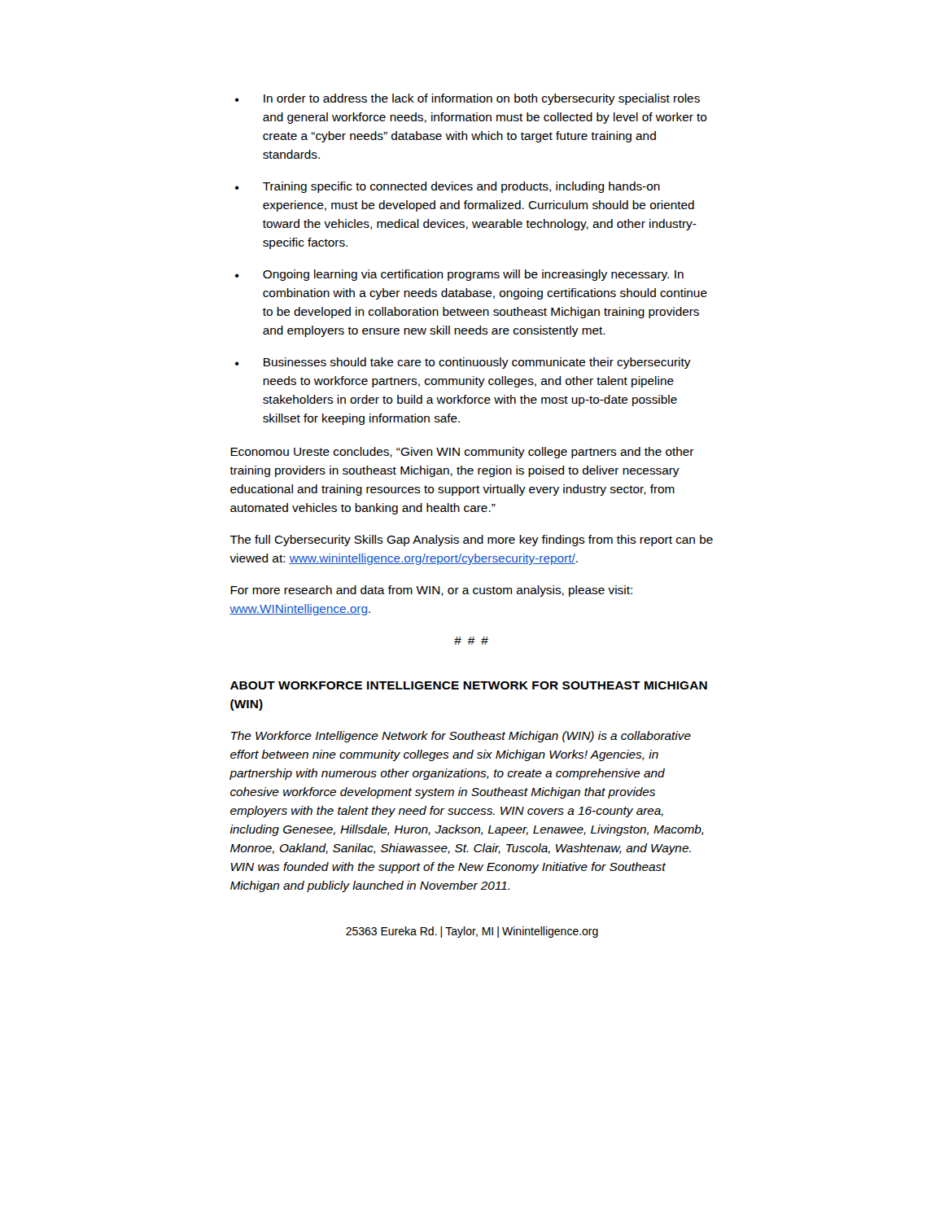In order to address the lack of information on both cybersecurity specialist roles and general workforce needs, information must be collected by level of worker to create a “cyber needs” database with which to target future training and standards.
Training specific to connected devices and products, including hands-on experience, must be developed and formalized. Curriculum should be oriented toward the vehicles, medical devices, wearable technology, and other industry-specific factors.
Ongoing learning via certification programs will be increasingly necessary. In combination with a cyber needs database, ongoing certifications should continue to be developed in collaboration between southeast Michigan training providers and employers to ensure new skill needs are consistently met.
Businesses should take care to continuously communicate their cybersecurity needs to workforce partners, community colleges, and other talent pipeline stakeholders in order to build a workforce with the most up-to-date possible skillset for keeping information safe.
Economou Ureste concludes, “Given WIN community college partners and the other training providers in southeast Michigan, the region is poised to deliver necessary educational and training resources to support virtually every industry sector, from automated vehicles to banking and health care.”
The full Cybersecurity Skills Gap Analysis and more key findings from this report can be viewed at: www.winintelligence.org/report/cybersecurity-report/.
For more research and data from WIN, or a custom analysis, please visit: www.WINintelligence.org.
# # #
ABOUT WORKFORCE INTELLIGENCE NETWORK FOR SOUTHEAST MICHIGAN (WIN)
The Workforce Intelligence Network for Southeast Michigan (WIN) is a collaborative effort between nine community colleges and six Michigan Works! Agencies, in partnership with numerous other organizations, to create a comprehensive and cohesive workforce development system in Southeast Michigan that provides employers with the talent they need for success. WIN covers a 16-county area, including Genesee, Hillsdale, Huron, Jackson, Lapeer, Lenawee, Livingston, Macomb, Monroe, Oakland, Sanilac, Shiawassee, St. Clair, Tuscola, Washtenaw, and Wayne. WIN was founded with the support of the New Economy Initiative for Southeast Michigan and publicly launched in November 2011.
25363 Eureka Rd.|Taylor, MI|Winintelligence.org